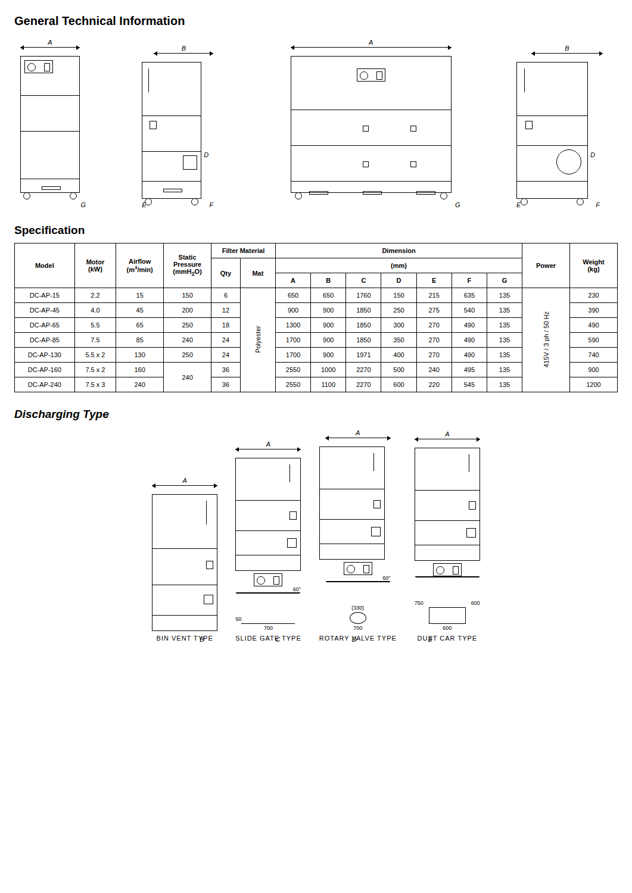General Technical Information
A
G
B
D
EF
A
G
B
D
EF
Specification
| Model | Motor (kW) | Airflow (m 3 /min) | Static Pressure (mmH 2 O) | Filter Material | Dimension | Power | Weight (kg) |
| --- | --- | --- | --- | --- | --- | --- | --- |
| Qty | Mat | (mm) |
| A | B | C | D | E | F | G |
| DC-AP-15 | 2.2 | 15 | 150 | 6 | Polyester | 650 | 650 | 1760 | 150 | 215 | 635 | 135 | 415V / 3 ph / 50 Hz | 230 |
| DC-AP-45 | 4.0 | 45 | 200 | 12 | 900 | 900 | 1850 | 250 | 275 | 540 | 135 | 390 |
| DC-AP-65 | 5.5 | 65 | 250 | 18 | 1300 | 900 | 1850 | 300 | 270 | 490 | 135 | 490 |
| DC-AP-85 | 7.5 | 85 | 240 | 24 | 1700 | 900 | 1850 | 350 | 270 | 490 | 135 | 590 |
| DC-AP-130 | 5.5 x 2 | 130 | 250 | 24 | 1700 | 900 | 1971 | 400 | 270 | 490 | 135 | 740 |
| DC-AP-160 | 7.5 x 2 | 160 | 240 | 36 | 2550 | 1000 | 2270 | 500 | 240 | 495 | 135 | 900 |
| DC-AP-240 | 7.5 x 3 | 240 | 36 | 2550 | 1100 | 2270 | 600 | 220 | 545 | 135 | 1200 |
Discharging Type
A
BIN VENT TYPE
A
60°
50
700
SLIDE GATE TYPE
A
60°
(330)
700
ROTARY VALVE TYPE
A
750600
600
DUST CAR TYPE
BCDE